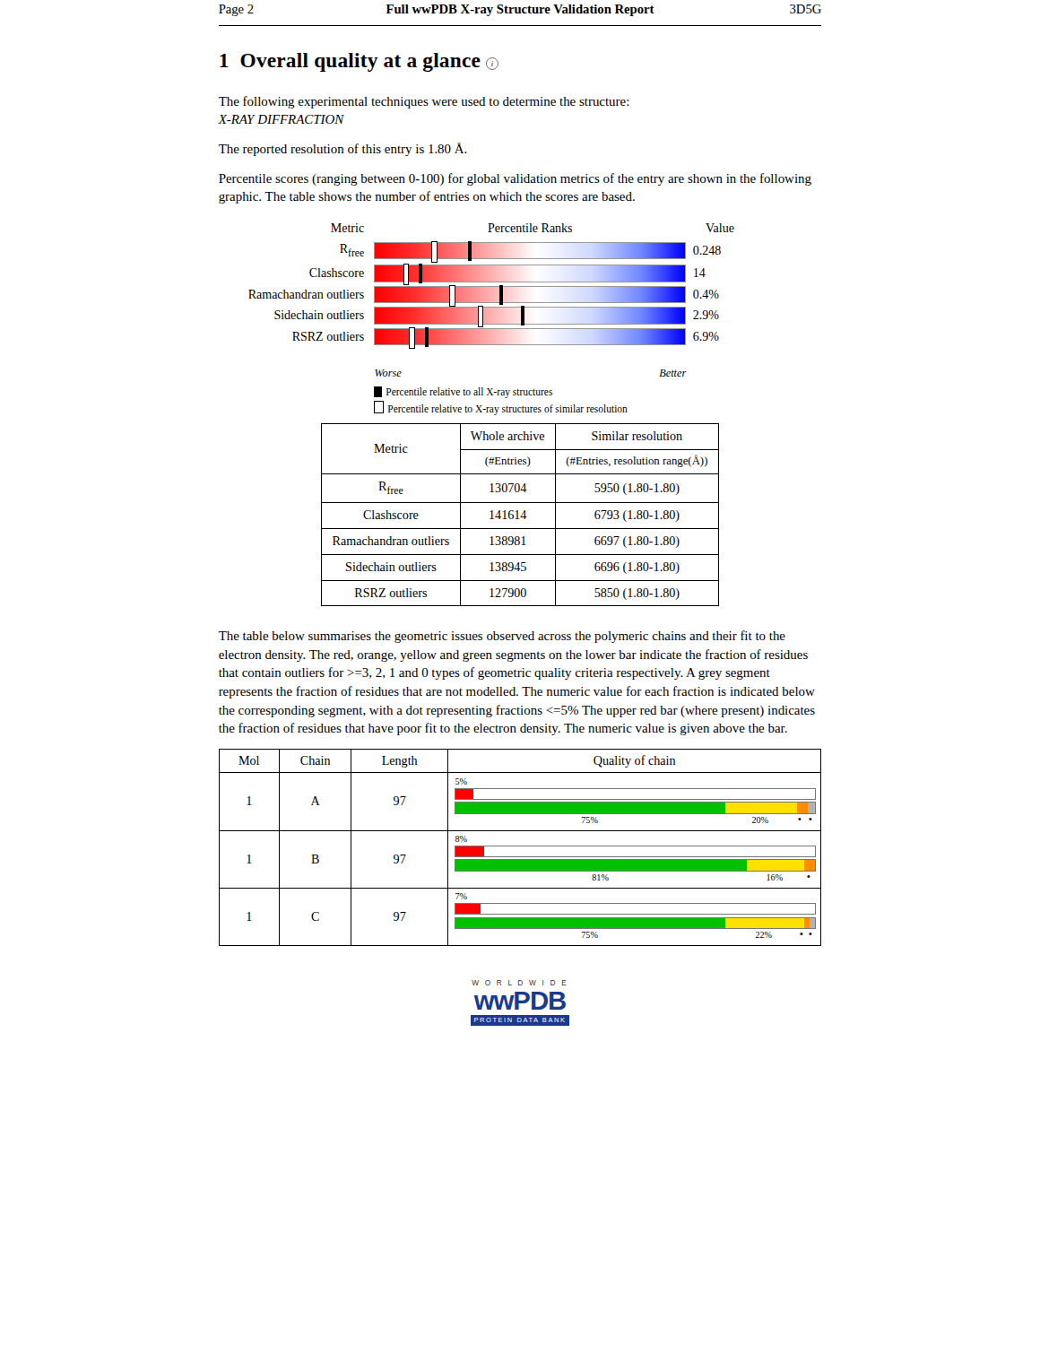Page 2
Full wwPDB X-ray Structure Validation Report
3D5G
1 Overall quality at a glance i
The following experimental techniques were used to determine the structure:
X-RAY DIFFRACTION
The reported resolution of this entry is 1.80 Å.
Percentile scores (ranging between 0-100) for global validation metrics of the entry are shown in the following graphic. The table shows the number of entries on which the scores are based.
Metric
Percentile Ranks
Value
Rfree
0.248
Clashscore
14
Ramachandran outliers
0.4%
Sidechain outliers
2.9%
RSRZ outliers
6.9%
Worse Better
Percentile relative to all X-ray structures
Percentile relative to X-ray structures of similar resolution
| Metric | Whole archive | Similar resolution |
| --- | --- | --- |
| (#Entries) | (#Entries, resolution range(Å)) |
| R free | 130704 | 5950 (1.80-1.80) |
| Clashscore | 141614 | 6793 (1.80-1.80) |
| Ramachandran outliers | 138981 | 6697 (1.80-1.80) |
| Sidechain outliers | 138945 | 6696 (1.80-1.80) |
| RSRZ outliers | 127900 | 5850 (1.80-1.80) |
The table below summarises the geometric issues observed across the polymeric chains and their fit to the electron density. The red, orange, yellow and green segments on the lower bar indicate the fraction of residues that contain outliers for >=3, 2, 1 and 0 types of geometric quality criteria respectively. A grey segment represents the fraction of residues that are not modelled. The numeric value for each fraction is indicated below the corresponding segment, with a dot representing fractions <=5% The upper red bar (where present) indicates the fraction of residues that have poor fit to the electron density. The numeric value is given above the bar.
| Mol | Chain | Length | Quality of chain |
| --- | --- | --- | --- |
| 1 | A | 97 | 5% 75% 20% • • |
| 1 | B | 97 | 8% 81% 16% • |
| 1 | C | 97 | 7% 75% 22% • • |
W O R L D W I D E
ww PDB
PROTEIN DATA BANK